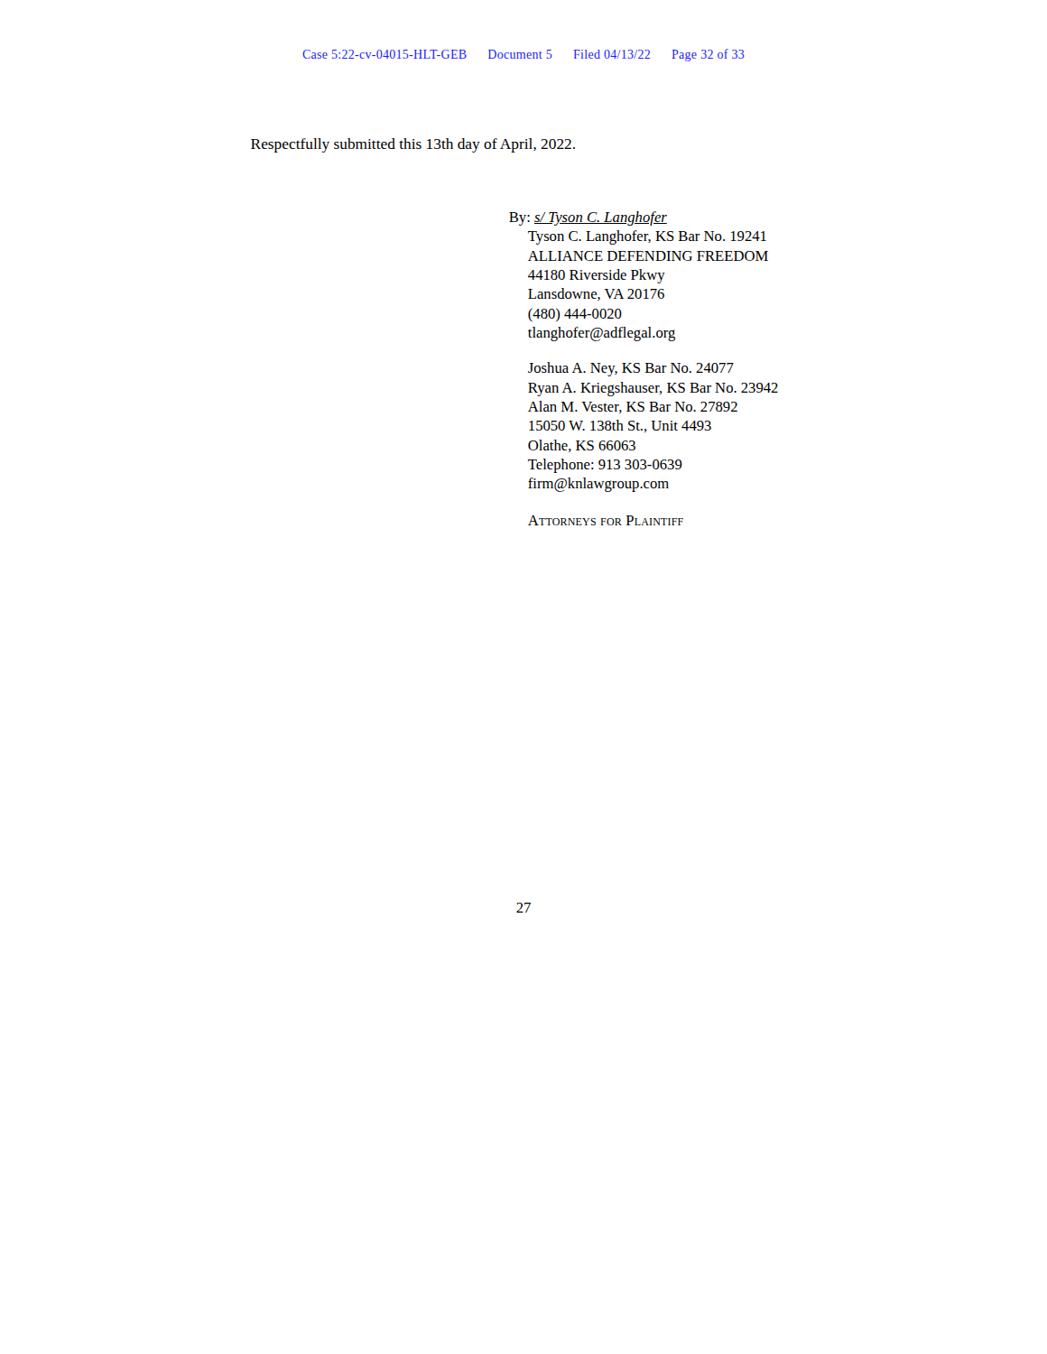Case 5:22-cv-04015-HLT-GEB Document 5 Filed 04/13/22 Page 32 of 33
Respectfully submitted this 13th day of April, 2022.
By: s/ Tyson C. Langhofer
Tyson C. Langhofer, KS Bar No. 19241
ALLIANCE DEFENDING FREEDOM
44180 Riverside Pkwy
Lansdowne, VA 20176
(480) 444-0020
tlanghofer@adflegal.org
Joshua A. Ney, KS Bar No. 24077
Ryan A. Kriegshauser, KS Bar No. 23942
Alan M. Vester, KS Bar No. 27892
15050 W. 138th St., Unit 4493
Olathe, KS 66063
Telephone: 913 303-0639
firm@knlawgroup.com
Attorneys for Plaintiff
27